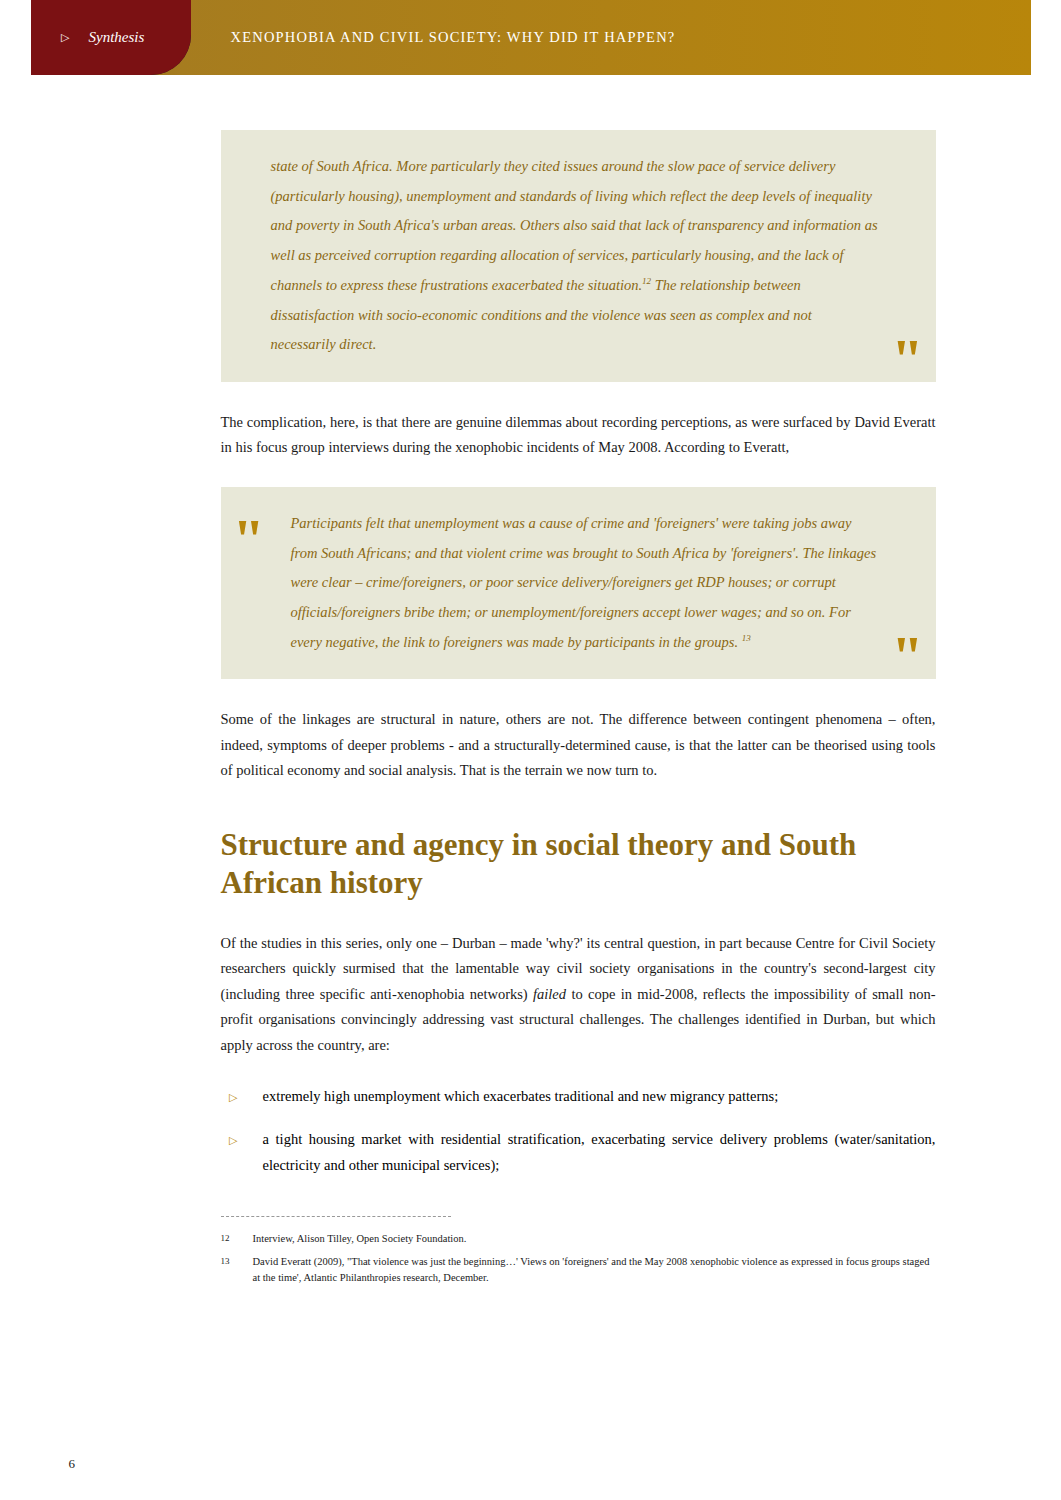▷ Synthesis
Xenophobia and Civil Society: Why Did It Happen?
state of South Africa. More particularly they cited issues around the slow pace of service delivery (particularly housing), unemployment and standards of living which reflect the deep levels of inequality and poverty in South Africa's urban areas. Others also said that lack of transparency and information as well as perceived corruption regarding allocation of services, particularly housing, and the lack of channels to express these frustrations exacerbated the situation.12 The relationship between dissatisfaction with socio-economic conditions and the violence was seen as complex and not necessarily direct.
"
The complication, here, is that there are genuine dilemmas about recording perceptions, as were surfaced by David Everatt in his focus group interviews during the xenophobic incidents of May 2008. According to Everatt,
"
Participants felt that unemployment was a cause of crime and 'foreigners' were taking jobs away from South Africans; and that violent crime was brought to South Africa by 'foreigners'. The linkages were clear – crime/foreigners, or poor service delivery/foreigners get RDP houses; or corrupt officials/foreigners bribe them; or unemployment/foreigners accept lower wages; and so on. For every negative, the link to foreigners was made by participants in the groups. 13
"
Some of the linkages are structural in nature, others are not. The difference between contingent phenomena – often, indeed, symptoms of deeper problems - and a structurally-determined cause, is that the latter can be theorised using tools of political economy and social analysis. That is the terrain we now turn to.
Structure and agency in social theory and South African history
Of the studies in this series, only one – Durban – made 'why?' its central question, in part because Centre for Civil Society researchers quickly surmised that the lamentable way civil society organisations in the country's second-largest city (including three specific anti-xenophobia networks) failed to cope in mid-2008, reflects the impossibility of small non-profit organisations convincingly addressing vast structural challenges. The challenges identified in Durban, but which apply across the country, are:
extremely high unemployment which exacerbates traditional and new migrancy patterns;
a tight housing market with residential stratification, exacerbating service delivery problems (water/sanitation, electricity and other municipal services);
12 Interview, Alison Tilley, Open Society Foundation.
13 David Everatt (2009), "That violence was just the beginning…' Views on 'foreigners' and the May 2008 xenophobic violence as expressed in focus groups staged at the time', Atlantic Philanthropies research, December.
6